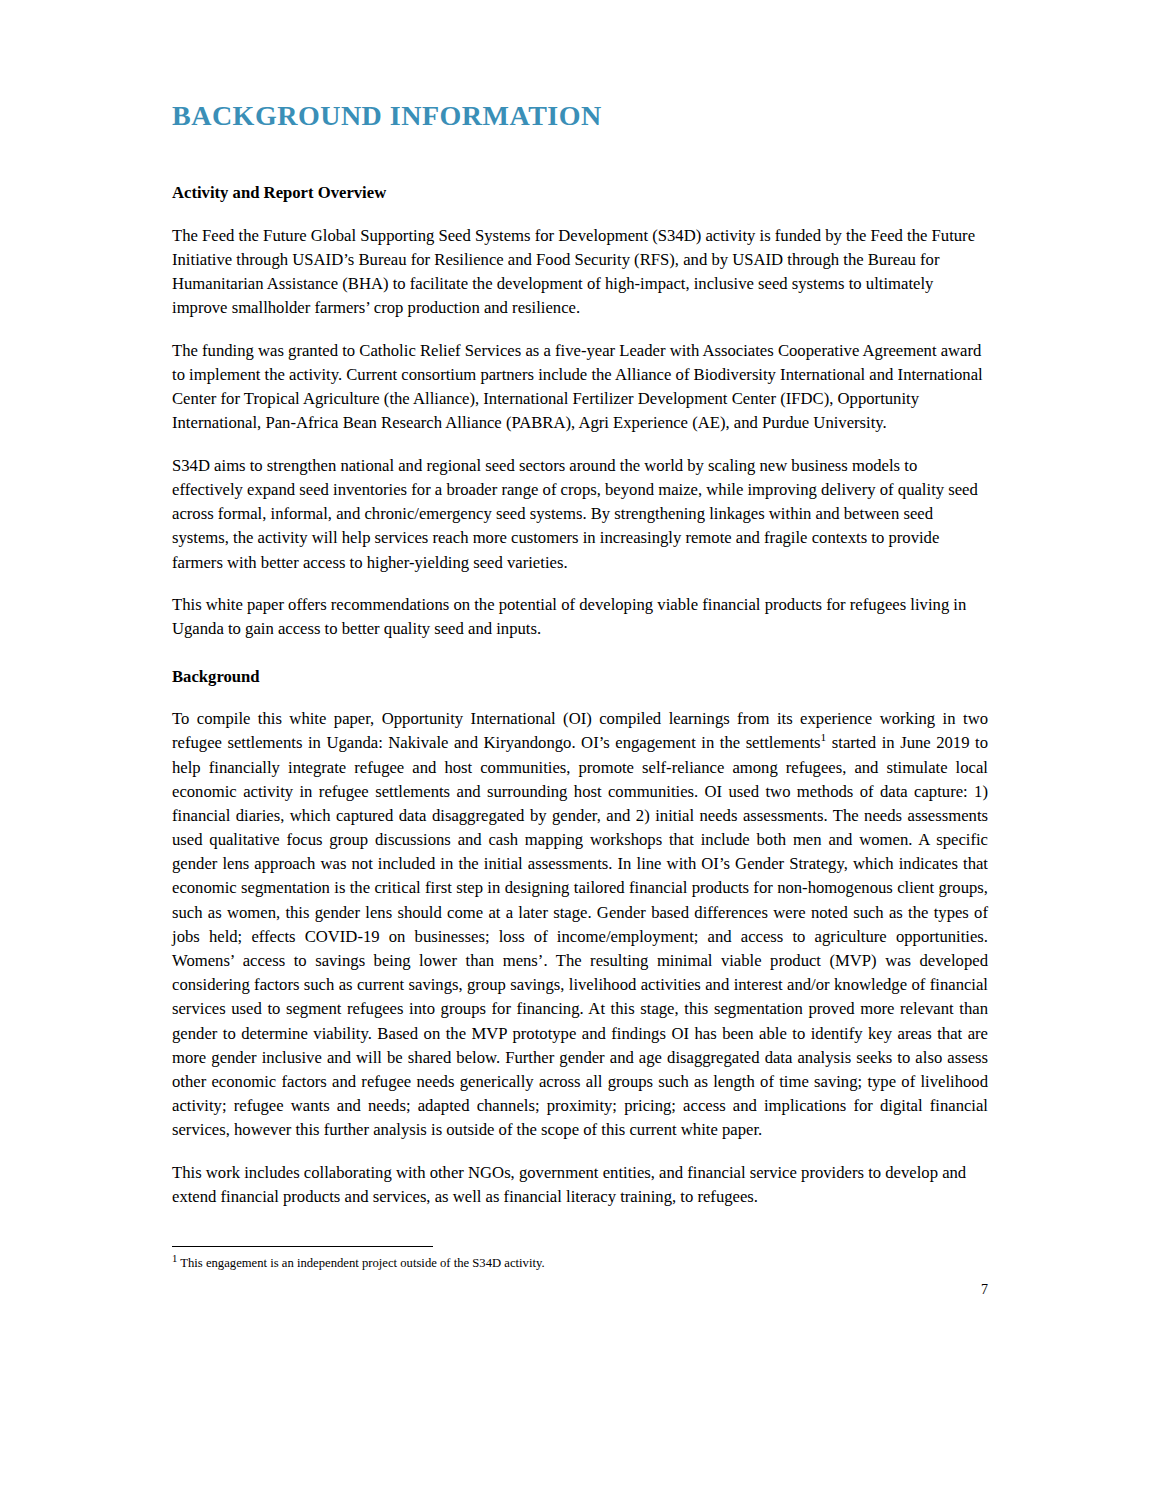BACKGROUND INFORMATION
Activity and Report Overview
The Feed the Future Global Supporting Seed Systems for Development (S34D) activity is funded by the Feed the Future Initiative through USAID’s Bureau for Resilience and Food Security (RFS), and by USAID through the Bureau for Humanitarian Assistance (BHA) to facilitate the development of high-impact, inclusive seed systems to ultimately improve smallholder farmers’ crop production and resilience.
The funding was granted to Catholic Relief Services as a five-year Leader with Associates Cooperative Agreement award to implement the activity. Current consortium partners include the Alliance of Biodiversity International and International Center for Tropical Agriculture (the Alliance), International Fertilizer Development Center (IFDC), Opportunity International, Pan-Africa Bean Research Alliance (PABRA), Agri Experience (AE), and Purdue University.
S34D aims to strengthen national and regional seed sectors around the world by scaling new business models to effectively expand seed inventories for a broader range of crops, beyond maize, while improving delivery of quality seed across formal, informal, and chronic/emergency seed systems. By strengthening linkages within and between seed systems, the activity will help services reach more customers in increasingly remote and fragile contexts to provide farmers with better access to higher-yielding seed varieties.
This white paper offers recommendations on the potential of developing viable financial products for refugees living in Uganda to gain access to better quality seed and inputs.
Background
To compile this white paper, Opportunity International (OI) compiled learnings from its experience working in two refugee settlements in Uganda: Nakivale and Kiryandongo. OI’s engagement in the settlements1 started in June 2019 to help financially integrate refugee and host communities, promote self-reliance among refugees, and stimulate local economic activity in refugee settlements and surrounding host communities. OI used two methods of data capture: 1) financial diaries, which captured data disaggregated by gender, and 2) initial needs assessments. The needs assessments used qualitative focus group discussions and cash mapping workshops that include both men and women. A specific gender lens approach was not included in the initial assessments. In line with OI’s Gender Strategy, which indicates that economic segmentation is the critical first step in designing tailored financial products for non-homogenous client groups, such as women, this gender lens should come at a later stage. Gender based differences were noted such as the types of jobs held; effects COVID-19 on businesses; loss of income/employment; and access to agriculture opportunities. Womens’ access to savings being lower than mens’. The resulting minimal viable product (MVP) was developed considering factors such as current savings, group savings, livelihood activities and interest and/or knowledge of financial services used to segment refugees into groups for financing. At this stage, this segmentation proved more relevant than gender to determine viability. Based on the MVP prototype and findings OI has been able to identify key areas that are more gender inclusive and will be shared below. Further gender and age disaggregated data analysis seeks to also assess other economic factors and refugee needs generically across all groups such as length of time saving; type of livelihood activity; refugee wants and needs; adapted channels; proximity; pricing; access and implications for digital financial services, however this further analysis is outside of the scope of this current white paper.
This work includes collaborating with other NGOs, government entities, and financial service providers to develop and extend financial products and services, as well as financial literacy training, to refugees.
1 This engagement is an independent project outside of the S34D activity.
7